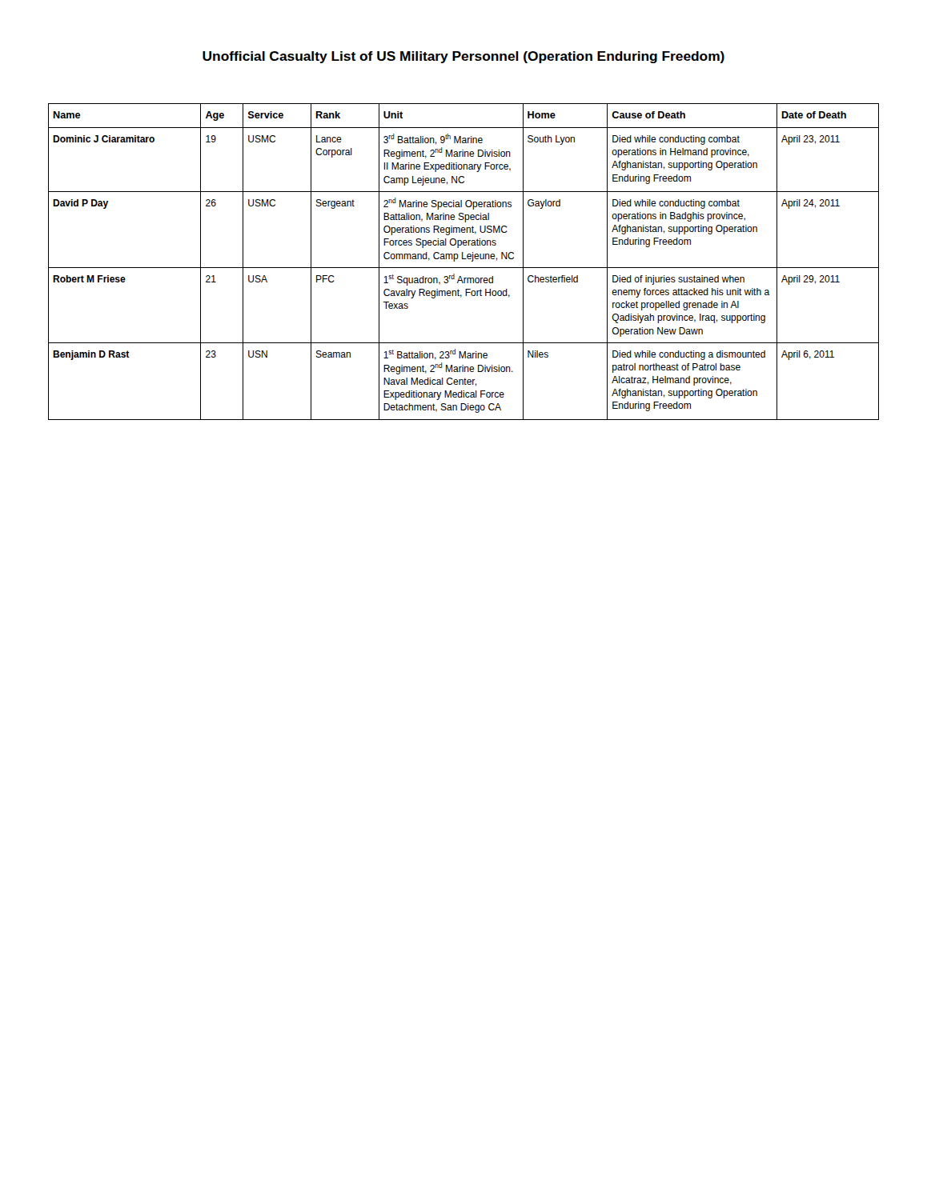Unofficial Casualty List of US Military Personnel (Operation Enduring Freedom)
| Name | Age | Service | Rank | Unit | Home | Cause of Death | Date of Death |
| --- | --- | --- | --- | --- | --- | --- | --- |
| Dominic J Ciaramitaro | 19 | USMC | Lance Corporal | 3 rd Battalion, 9 th Marine Regiment, 2 nd Marine Division II Marine Expeditionary Force, Camp Lejeune, NC | South Lyon | Died while conducting combat operations in Helmand province, Afghanistan, supporting Operation Enduring Freedom | April 23, 2011 |
| David P Day | 26 | USMC | Sergeant | 2 nd Marine Special Operations Battalion, Marine Special Operations Regiment, USMC Forces Special Operations Command, Camp Lejeune, NC | Gaylord | Died while conducting combat operations in Badghis province, Afghanistan, supporting Operation Enduring Freedom | April 24, 2011 |
| Robert M Friese | 21 | USA | PFC | 1 st Squadron, 3 rd Armored Cavalry Regiment, Fort Hood, Texas | Chesterfield | Died of injuries sustained when enemy forces attacked his unit with a rocket propelled grenade in Al Qadisiyah province, Iraq, supporting Operation New Dawn | April 29, 2011 |
| Benjamin D Rast | 23 | USN | Seaman | 1 st Battalion, 23 rd Marine Regiment, 2 nd Marine Division. Naval Medical Center, Expeditionary Medical Force Detachment, San Diego CA | Niles | Died while conducting a dismounted patrol northeast of Patrol base Alcatraz, Helmand province, Afghanistan, supporting Operation Enduring Freedom | April 6, 2011 |